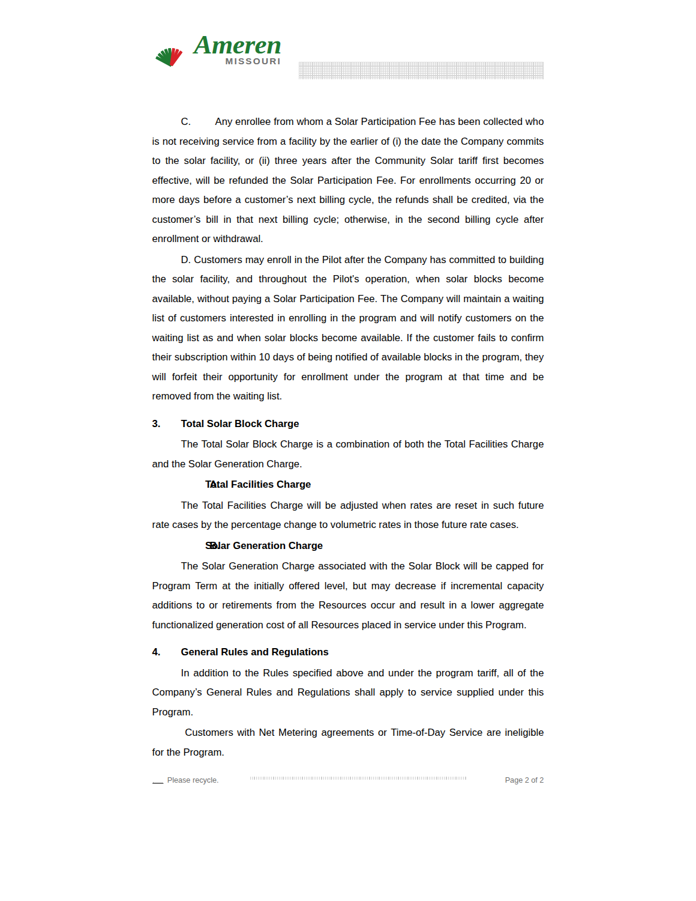Ameren
MISSOURI
C. Any enrollee from whom a Solar Participation Fee has been collected who is not receiving service from a facility by the earlier of (i) the date the Company commits to the solar facility, or (ii) three years after the Community Solar tariff first becomes effective, will be refunded the Solar Participation Fee. For enrollments occurring 20 or more days before a customer’s next billing cycle, the refunds shall be credited, via the customer’s bill in that next billing cycle; otherwise, in the second billing cycle after enrollment or withdrawal.
D. Customers may enroll in the Pilot after the Company has committed to building the solar facility, and throughout the Pilot's operation, when solar blocks become available, without paying a Solar Participation Fee. The Company will maintain a waiting list of customers interested in enrolling in the program and will notify customers on the waiting list as and when solar blocks become available. If the customer fails to confirm their subscription within 10 days of being notified of available blocks in the program, they will forfeit their opportunity for enrollment under the program at that time and be removed from the waiting list.
3. Total Solar Block Charge
The Total Solar Block Charge is a combination of both the Total Facilities Charge and the Solar Generation Charge.
A. Total Facilities Charge
The Total Facilities Charge will be adjusted when rates are reset in such future rate cases by the percentage change to volumetric rates in those future rate cases.
B. Solar Generation Charge
The Solar Generation Charge associated with the Solar Block will be capped for Program Term at the initially offered level, but may decrease if incremental capacity additions to or retirements from the Resources occur and result in a lower aggregate functionalized generation cost of all Resources placed in service under this Program.
4. General Rules and Regulations
In addition to the Rules specified above and under the program tariff, all of the Company’s General Rules and Regulations shall apply to service supplied under this Program.
Customers with Net Metering agreements or Time-of-Day Service are ineligible for the Program.
Please recycle.
Page 2 of 2